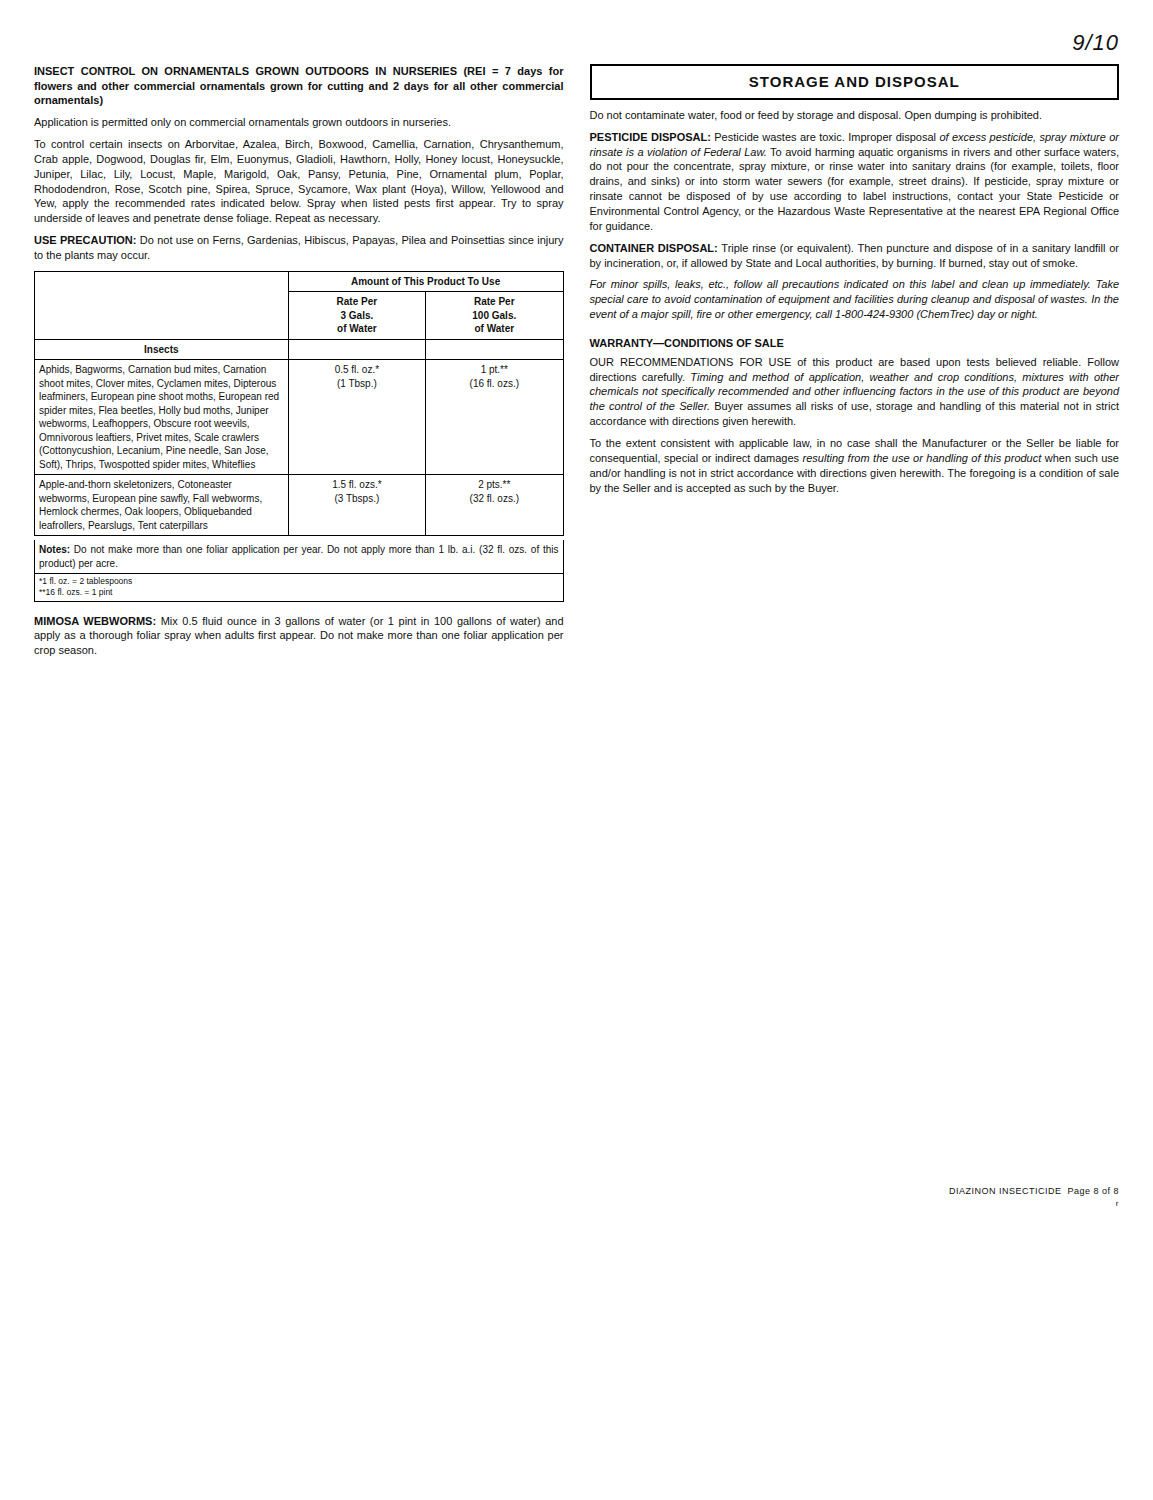9/10
INSECT CONTROL ON ORNAMENTALS GROWN OUTDOORS IN NURSERIES (REI = 7 days for flowers and other commercial ornamentals grown for cutting and 2 days for all other commercial ornamentals)
Application is permitted only on commercial ornamentals grown outdoors in nurseries.
To control certain insects on Arborvitae, Azalea, Birch, Boxwood, Camellia, Carnation, Chrysanthemum, Crab apple, Dogwood, Douglas fir, Elm, Euonymus, Gladioli, Hawthorn, Holly, Honey locust, Honeysuckle, Juniper, Lilac, Lily, Locust, Maple, Marigold, Oak, Pansy, Petunia, Pine, Ornamental plum, Poplar, Rhododendron, Rose, Scotch pine, Spirea, Spruce, Sycamore, Wax plant (Hoya), Willow, Yellowood and Yew, apply the recommended rates indicated below. Spray when listed pests first appear. Try to spray underside of leaves and penetrate dense foliage. Repeat as necessary.
USE PRECAUTION: Do not use on Ferns, Gardenias, Hibiscus, Papayas, Pilea and Poinsettias since injury to the plants may occur.
| | Amount of This Product To Use |
| --- | --- |
| Rate Per 3 Gals. of Water | Rate Per 100 Gals. of Water |
| Insects | | |
| Aphids, Bagworms, Carnation bud mites, Carnation shoot mites, Clover mites, Cyclamen mites, Dipterous leafminers, European pine shoot moths, European red spider mites, Flea beetles, Holly bud moths, Juniper webworms, Leafhoppers, Obscure root weevils, Omnivorous leaftiers, Privet mites, Scale crawlers (Cottonycushion, Lecanium, Pine needle, San Jose, Soft), Thrips, Twospotted spider mites, Whiteflies | 0.5 fl. oz.* (1 Tbsp.) | 1 pt.** (16 fl. ozs.) |
| Apple-and-thorn skeletonizers, Cotoneaster webworms, European pine sawfly, Fall webworms, Hemlock chermes, Oak loopers, Obliquebanded leafrollers, Pearslugs, Tent caterpillars | 1.5 fl. ozs.* (3 Tbsps.) | 2 pts.** (32 fl. ozs.) |
Notes: Do not make more than one foliar application per year. Do not apply more than 1 lb. a.i. (32 fl. ozs. of this product) per acre.
*1 fl. oz. = 2 tablespoons
**16 fl. ozs. = 1 pint
MIMOSA WEBWORMS: Mix 0.5 fluid ounce in 3 gallons of water (or 1 pint in 100 gallons of water) and apply as a thorough foliar spray when adults first appear. Do not make more than one foliar application per crop season.
STORAGE AND DISPOSAL
Do not contaminate water, food or feed by storage and disposal. Open dumping is prohibited.
PESTICIDE DISPOSAL: Pesticide wastes are toxic. Improper disposal of excess pesticide, spray mixture or rinsate is a violation of Federal Law. To avoid harming aquatic organisms in rivers and other surface waters, do not pour the concentrate, spray mixture, or rinse water into sanitary drains (for example, toilets, floor drains, and sinks) or into storm water sewers (for example, street drains). If pesticide, spray mixture or rinsate cannot be disposed of by use according to label instructions, contact your State Pesticide or Environmental Control Agency, or the Hazardous Waste Representative at the nearest EPA Regional Office for guidance.
CONTAINER DISPOSAL: Triple rinse (or equivalent). Then puncture and dispose of in a sanitary landfill or by incineration, or, if allowed by State and Local authorities, by burning. If burned, stay out of smoke.
For minor spills, leaks, etc., follow all precautions indicated on this label and clean up immediately. Take special care to avoid contamination of equipment and facilities during cleanup and disposal of wastes. In the event of a major spill, fire or other emergency, call 1-800-424-9300 (ChemTrec) day or night.
WARRANTY—CONDITIONS OF SALE
OUR RECOMMENDATIONS FOR USE of this product are based upon tests believed reliable. Follow directions carefully. Timing and method of application, weather and crop conditions, mixtures with other chemicals not specifically recommended and other influencing factors in the use of this product are beyond the control of the Seller. Buyer assumes all risks of use, storage and handling of this material not in strict accordance with directions given herewith.
To the extent consistent with applicable law, in no case shall the Manufacturer or the Seller be liable for consequential, special or indirect damages resulting from the use or handling of this product when such use and/or handling is not in strict accordance with directions given herewith. The foregoing is a condition of sale by the Seller and is accepted as such by the Buyer.
DIAZINON INSECTICIDE Page 8 of 8 r